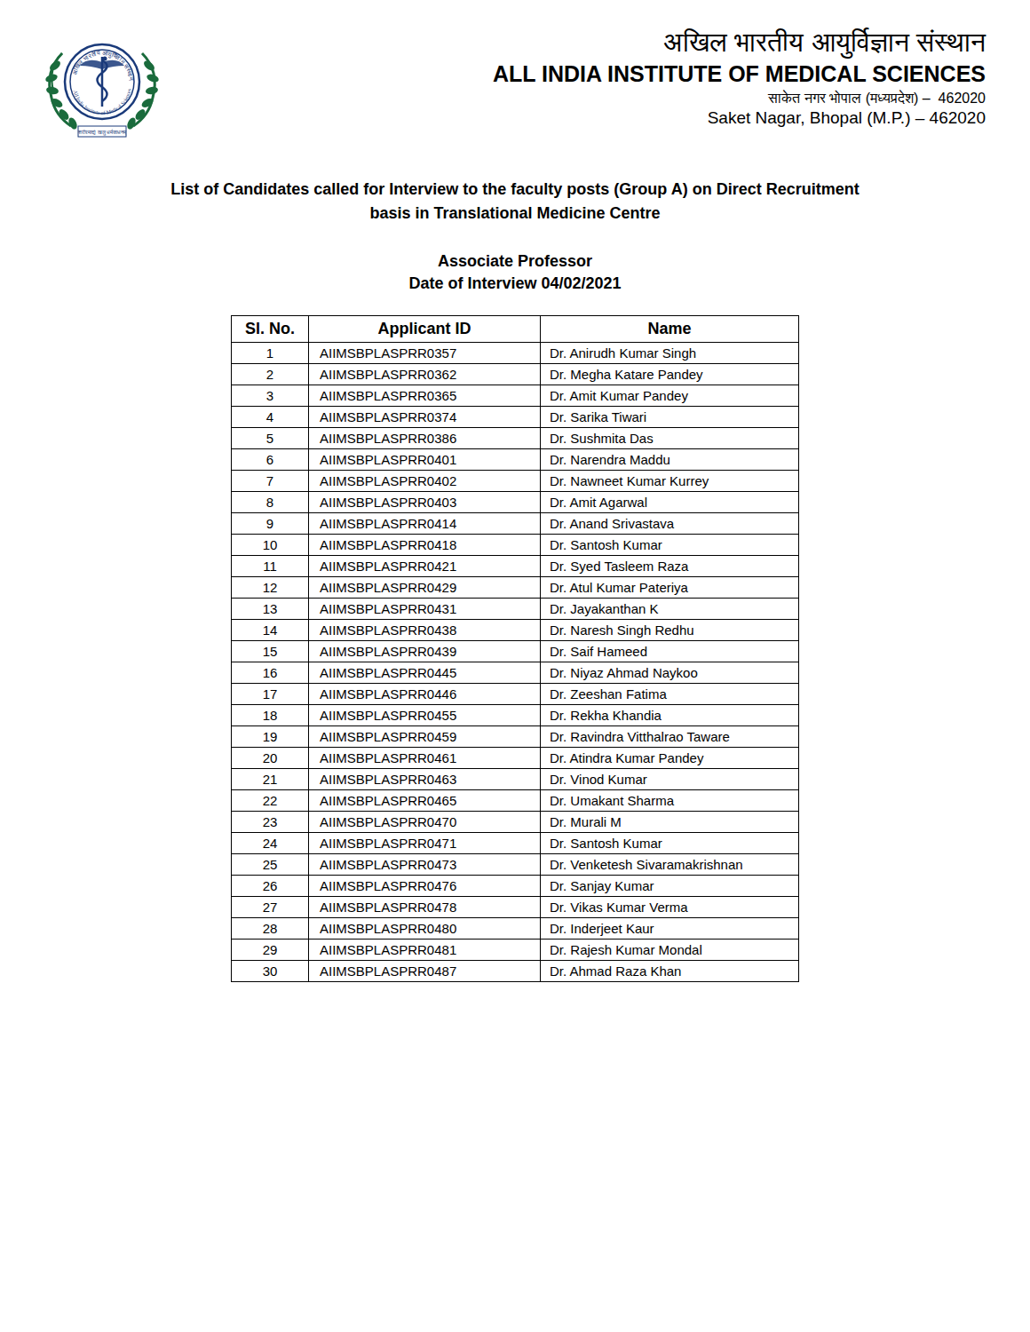अखिल भारतीय आयुर्विज्ञान संस्थान All India Institute of Medical Sciences शरीरमाद्यं खलु धर्मसाधनम्
अखिल भारतीय आयुर्विज्ञान संस्थान
ALL INDIA INSTITUTE OF MEDICAL SCIENCES
साकेत नगर भोपाल (मध्यप्रदेश) – 462020
Saket Nagar, Bhopal (M.P.) – 462020
List of Candidates called for Interview to the faculty posts (Group A) on Direct Recruitment basis in Translational Medicine Centre
Associate Professor
Date of Interview 04/02/2021
| Sl. No. | Applicant ID | Name |
| --- | --- | --- |
| 1 | AIIMSBPLASPRR0357 | Dr. Anirudh Kumar Singh |
| 2 | AIIMSBPLASPRR0362 | Dr. Megha Katare Pandey |
| 3 | AIIMSBPLASPRR0365 | Dr. Amit Kumar Pandey |
| 4 | AIIMSBPLASPRR0374 | Dr. Sarika Tiwari |
| 5 | AIIMSBPLASPRR0386 | Dr. Sushmita Das |
| 6 | AIIMSBPLASPRR0401 | Dr. Narendra Maddu |
| 7 | AIIMSBPLASPRR0402 | Dr. Nawneet Kumar Kurrey |
| 8 | AIIMSBPLASPRR0403 | Dr. Amit Agarwal |
| 9 | AIIMSBPLASPRR0414 | Dr. Anand Srivastava |
| 10 | AIIMSBPLASPRR0418 | Dr. Santosh Kumar |
| 11 | AIIMSBPLASPRR0421 | Dr. Syed Tasleem Raza |
| 12 | AIIMSBPLASPRR0429 | Dr. Atul Kumar Pateriya |
| 13 | AIIMSBPLASPRR0431 | Dr. Jayakanthan K |
| 14 | AIIMSBPLASPRR0438 | Dr. Naresh Singh Redhu |
| 15 | AIIMSBPLASPRR0439 | Dr. Saif Hameed |
| 16 | AIIMSBPLASPRR0445 | Dr. Niyaz Ahmad Naykoo |
| 17 | AIIMSBPLASPRR0446 | Dr. Zeeshan Fatima |
| 18 | AIIMSBPLASPRR0455 | Dr. Rekha Khandia |
| 19 | AIIMSBPLASPRR0459 | Dr. Ravindra Vitthalrao Taware |
| 20 | AIIMSBPLASPRR0461 | Dr. Atindra Kumar Pandey |
| 21 | AIIMSBPLASPRR0463 | Dr. Vinod Kumar |
| 22 | AIIMSBPLASPRR0465 | Dr. Umakant Sharma |
| 23 | AIIMSBPLASPRR0470 | Dr. Murali M |
| 24 | AIIMSBPLASPRR0471 | Dr. Santosh Kumar |
| 25 | AIIMSBPLASPRR0473 | Dr. Venketesh Sivaramakrishnan |
| 26 | AIIMSBPLASPRR0476 | Dr. Sanjay Kumar |
| 27 | AIIMSBPLASPRR0478 | Dr. Vikas Kumar Verma |
| 28 | AIIMSBPLASPRR0480 | Dr. Inderjeet Kaur |
| 29 | AIIMSBPLASPRR0481 | Dr. Rajesh Kumar Mondal |
| 30 | AIIMSBPLASPRR0487 | Dr. Ahmad Raza Khan |